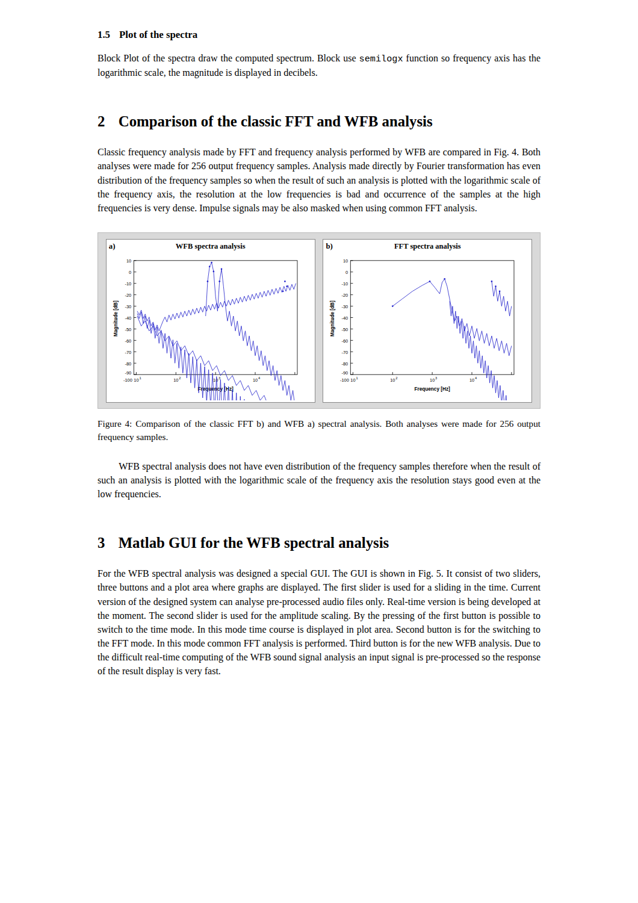1.5 Plot of the spectra
Block Plot of the spectra draw the computed spectrum. Block use semilogx function so frequency axis has the logarithmic scale, the magnitude is displayed in decibels.
2 Comparison of the classic FFT and WFB analysis
Classic frequency analysis made by FFT and frequency analysis performed by WFB are compared in Fig. 4. Both analyses were made for 256 output frequency samples. Analysis made directly by Fourier transformation has even distribution of the frequency samples so when the result of such an analysis is plotted with the logarithmic scale of the frequency axis, the resolution at the low frequencies is bad and occurrence of the samples at the high frequencies is very dense. Impulse signals may be also masked when using common FFT analysis.
a)
WFB spectra analysis
10 0 -10 -20 -30 -40 -50 -60 -70 -80 -90 -100 101 102 103 104 Frequency [Hz] Magnitude [dB]
b)
FFT spectra analysis
10 0 -10 -20 -30 -40 -50 -60 -70 -80 -90 -100 101 102 103 104 Frequency [Hz] Magnitude [dB]
Figure 4: Comparison of the classic FFT b) and WFB a) spectral analysis. Both analyses were made for 256 output frequency samples.
WFB spectral analysis does not have even distribution of the frequency samples therefore when the result of such an analysis is plotted with the logarithmic scale of the frequency axis the resolution stays good even at the low frequencies.
3 Matlab GUI for the WFB spectral analysis
For the WFB spectral analysis was designed a special GUI. The GUI is shown in Fig. 5. It consist of two sliders, three buttons and a plot area where graphs are displayed. The first slider is used for a sliding in the time. Current version of the designed system can analyse pre-processed audio files only. Real-time version is being developed at the moment. The second slider is used for the amplitude scaling. By the pressing of the first button is possible to switch to the time mode. In this mode time course is displayed in plot area. Second button is for the switching to the FFT mode. In this mode common FFT analysis is performed. Third button is for the new WFB analysis. Due to the difficult real-time computing of the WFB sound signal analysis an input signal is pre-processed so the response of the result display is very fast.